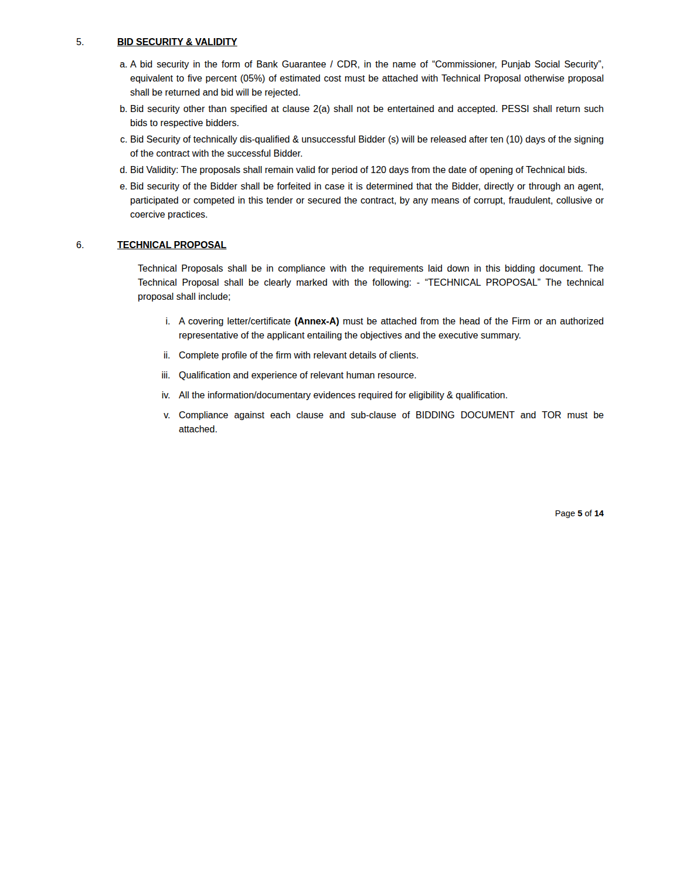5. BID SECURITY & VALIDITY
A bid security in the form of Bank Guarantee / CDR, in the name of “Commissioner, Punjab Social Security”, equivalent to five percent (05%) of estimated cost must be attached with Technical Proposal otherwise proposal shall be returned and bid will be rejected.
Bid security other than specified at clause 2(a) shall not be entertained and accepted. PESSI shall return such bids to respective bidders.
Bid Security of technically dis-qualified & unsuccessful Bidder (s) will be released after ten (10) days of the signing of the contract with the successful Bidder.
Bid Validity: The proposals shall remain valid for period of 120 days from the date of opening of Technical bids.
Bid security of the Bidder shall be forfeited in case it is determined that the Bidder, directly or through an agent, participated or competed in this tender or secured the contract, by any means of corrupt, fraudulent, collusive or coercive practices.
6. TECHNICAL PROPOSAL
Technical Proposals shall be in compliance with the requirements laid down in this bidding document. The Technical Proposal shall be clearly marked with the following: - “TECHNICAL PROPOSAL” The technical proposal shall include;
A covering letter/certificate (Annex-A) must be attached from the head of the Firm or an authorized representative of the applicant entailing the objectives and the executive summary.
Complete profile of the firm with relevant details of clients.
Qualification and experience of relevant human resource.
All the information/documentary evidences required for eligibility & qualification.
Compliance against each clause and sub-clause of BIDDING DOCUMENT and TOR must be attached.
Page 5 of 14